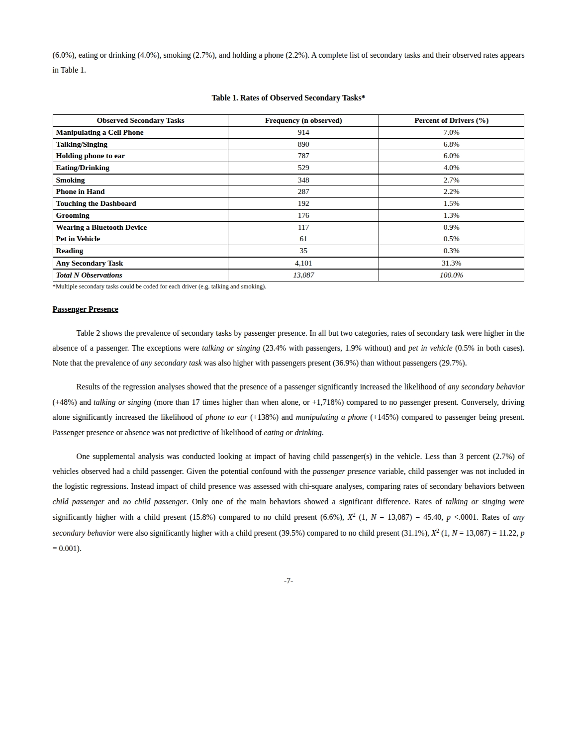(6.0%), eating or drinking (4.0%), smoking (2.7%), and holding a phone (2.2%). A complete list of secondary tasks and their observed rates appears in Table 1.
Table 1. Rates of Observed Secondary Tasks*
| Observed Secondary Tasks | Frequency (n observed) | Percent of Drivers (%) |
| --- | --- | --- |
| Manipulating a Cell Phone | 914 | 7.0% |
| Talking/Singing | 890 | 6.8% |
| Holding phone to ear | 787 | 6.0% |
| Eating/Drinking | 529 | 4.0% |
| Smoking | 348 | 2.7% |
| Phone in Hand | 287 | 2.2% |
| Touching the Dashboard | 192 | 1.5% |
| Grooming | 176 | 1.3% |
| Wearing a Bluetooth Device | 117 | 0.9% |
| Pet in Vehicle | 61 | 0.5% |
| Reading | 35 | 0.3% |
| Any Secondary Task | 4,101 | 31.3% |
| Total N Observations | 13,087 | 100.0% |
*Multiple secondary tasks could be coded for each driver (e.g. talking and smoking).
Passenger Presence
Table 2 shows the prevalence of secondary tasks by passenger presence. In all but two categories, rates of secondary task were higher in the absence of a passenger. The exceptions were talking or singing (23.4% with passengers, 1.9% without) and pet in vehicle (0.5% in both cases). Note that the prevalence of any secondary task was also higher with passengers present (36.9%) than without passengers (29.7%).
Results of the regression analyses showed that the presence of a passenger significantly increased the likelihood of any secondary behavior (+48%) and talking or singing (more than 17 times higher than when alone, or +1,718%) compared to no passenger present. Conversely, driving alone significantly increased the likelihood of phone to ear (+138%) and manipulating a phone (+145%) compared to passenger being present. Passenger presence or absence was not predictive of likelihood of eating or drinking.
One supplemental analysis was conducted looking at impact of having child passenger(s) in the vehicle. Less than 3 percent (2.7%) of vehicles observed had a child passenger. Given the potential confound with the passenger presence variable, child passenger was not included in the logistic regressions. Instead impact of child presence was assessed with chi-square analyses, comparing rates of secondary behaviors between child passenger and no child passenger. Only one of the main behaviors showed a significant difference. Rates of talking or singing were significantly higher with a child present (15.8%) compared to no child present (6.6%), X 2 (1, N = 13,087) = 45.40, p <.0001. Rates of any secondary behavior were also significantly higher with a child present (39.5%) compared to no child present (31.1%), X 2 (1, N = 13,087) = 11.22, p = 0.001).
-7-